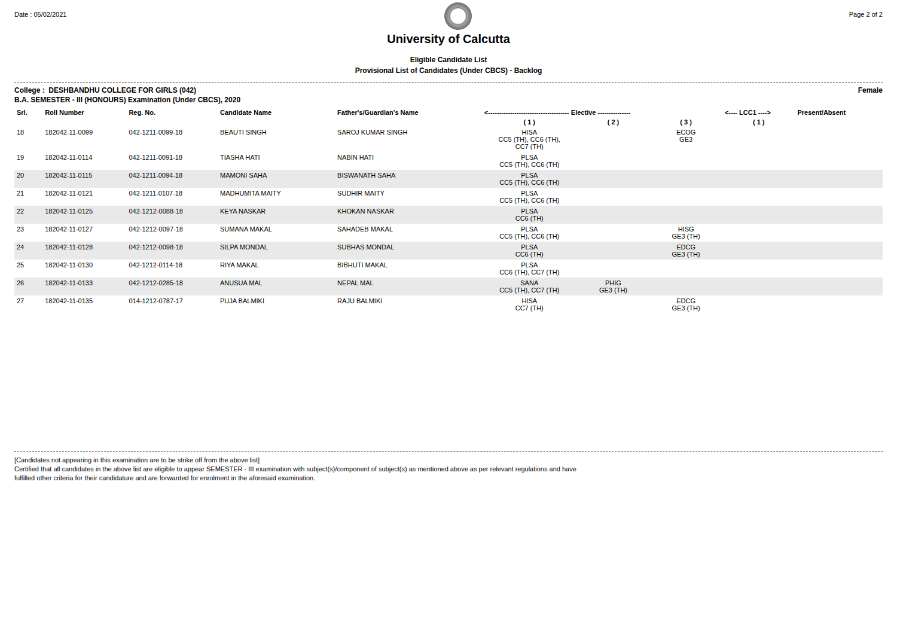Date : 05/02/2021
Page 2 of 2
University of Calcutta
Eligible Candidate List
Provisional List of Candidates (Under CBCS) - Backlog
College : DESHBANDHU COLLEGE FOR GIRLS (042) Female
B.A. SEMESTER - III (HONOURS) Examination (Under CBCS), 2020
| Srl. | Roll Number | Reg. No. | Candidate Name | Father's/Guardian's Name | <------------------------------------- Elective --------------- | <---- LCC1 ----> | Present/Absent |
| --- | --- | --- | --- | --- | --- | --- | --- |
| | | | | | ( 1 ) | ( 2 ) | ( 3 ) | ( 1 ) | |
| 18 | 182042-11-0099 | 042-1211-0099-18 | BEAUTI SINGH | SAROJ KUMAR SINGH | HISA CC5 (TH), CC6 (TH), CC7 (TH) | | ECOG GE3 | | |
| 19 | 182042-11-0114 | 042-1211-0091-18 | TIASHA HATI | NABIN HATI | PLSA CC5 (TH), CC6 (TH) | | | | |
| 20 | 182042-11-0115 | 042-1211-0094-18 | MAMONI SAHA | BISWANATH SAHA | PLSA CC5 (TH), CC6 (TH) | | | | |
| 21 | 182042-11-0121 | 042-1211-0107-18 | MADHUMITA MAITY | SUDHIR MAITY | PLSA CC5 (TH), CC6 (TH) | | | | |
| 22 | 182042-11-0125 | 042-1212-0088-18 | KEYA NASKAR | KHOKAN NASKAR | PLSA CC6 (TH) | | | | |
| 23 | 182042-11-0127 | 042-1212-0097-18 | SUMANA MAKAL | SAHADEB MAKAL | PLSA CC5 (TH), CC6 (TH) | | HISG GE3 (TH) | | |
| 24 | 182042-11-0128 | 042-1212-0098-18 | SILPA MONDAL | SUBHAS MONDAL | PLSA CC6 (TH) | | EDCG GE3 (TH) | | |
| 25 | 182042-11-0130 | 042-1212-0114-18 | RIYA MAKAL | BIBHUTI MAKAL | PLSA CC6 (TH), CC7 (TH) | | | | |
| 26 | 182042-11-0133 | 042-1212-0285-18 | ANUSUA MAL | NEPAL MAL | SANA CC5 (TH), CC7 (TH) | PHIG GE3 (TH) | | | |
| 27 | 182042-11-0135 | 014-1212-0787-17 | PUJA BALMIKI | RAJU BALMIKI | HISA CC7 (TH) | | EDCG GE3 (TH) | | |
[Candidates not appearing in this examination are to be strike off from the above list]
Certified that all candidates in the above list are eligible to appear SEMESTER - III examination with subject(s)/component of subject(s) as mentioned above as per relevant regulations and have
fulfilled other criteria for their candidature and are forwarded for enrolment in the aforesaid examination.